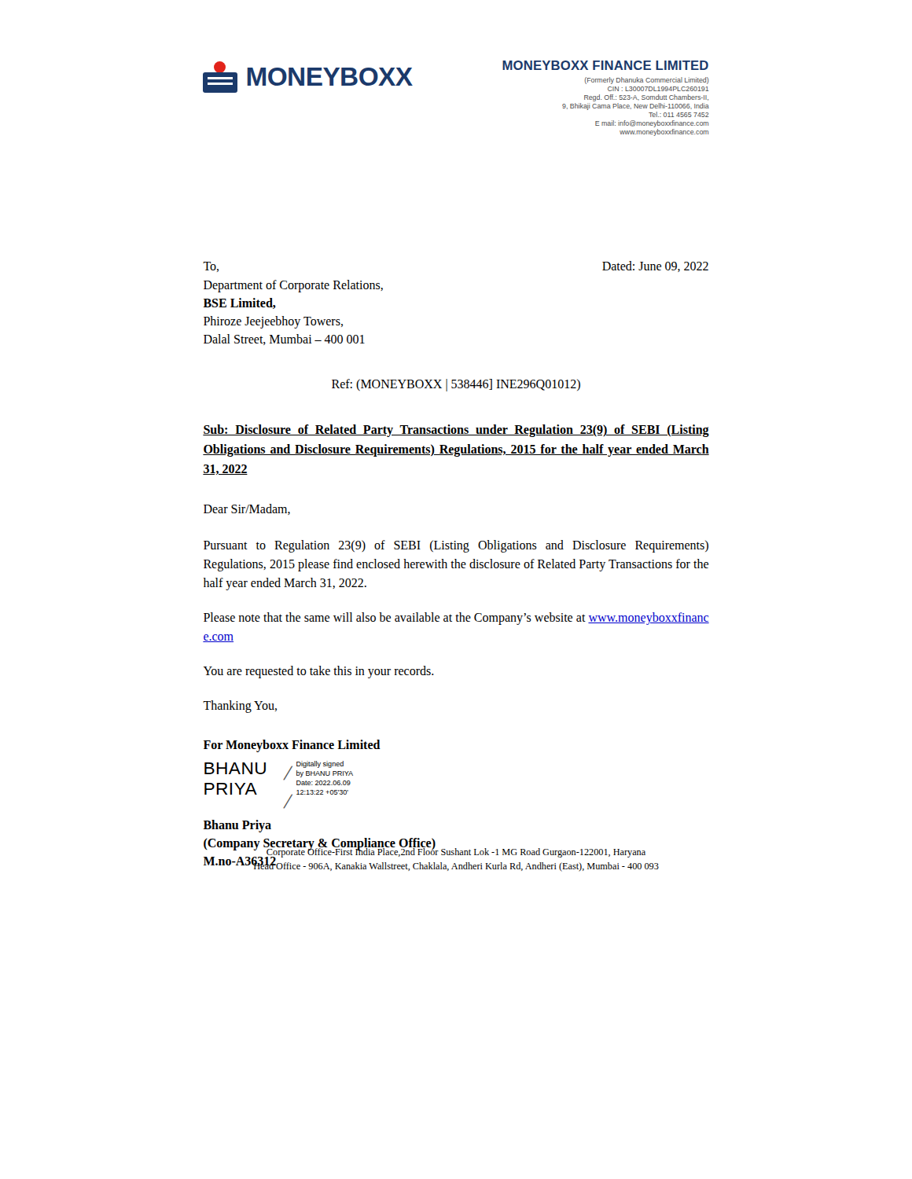MONEY BOXX
MONEYBOXX FINANCE LIMITED
(Formerly Dhanuka Commercial Limited)
CIN : L30007DL1994PLC260191
Regd. Off.: 523-A, Somdutt Chambers-II,
9, Bhikaji Cama Place, New Delhi-110066, India
Tel.: 011 4565 7452
E mail: info@moneyboxxfinance.com
www.moneyboxxfinance.com
To,
Department of Corporate Relations,
BSE Limited,
Phiroze Jeejeebhoy Towers,
Dalal Street, Mumbai – 400 001
Dated: June 09, 2022
Ref: (MONEYBOXX | 538446] INE296Q01012)
Sub: Disclosure of Related Party Transactions under Regulation 23(9) of SEBI (Listing Obligations and Disclosure Requirements) Regulations, 2015 for the half year ended March 31, 2022
Dear Sir/Madam,
Pursuant to Regulation 23(9) of SEBI (Listing Obligations and Disclosure Requirements) Regulations, 2015 please find enclosed herewith the disclosure of Related Party Transactions for the half year ended March 31, 2022.
Please note that the same will also be available at the Company’s website at www.moneyboxxfinance.com
You are requested to take this in your records.
Thanking You,
For Moneyboxx Finance Limited
BHANU
PRIYA
/
/
Digitally signed
by BHANU PRIYA
Date: 2022.06.09
12:13:22 +05'30'
Bhanu Priya
(Company Secretary & Compliance Office)
M.no-A36312
Corporate Office-First India Place,2nd Floor Sushant Lok -1 MG Road Gurgaon-122001, Haryana
Head Office - 906A, Kanakia Wallstreet, Chaklala, Andheri Kurla Rd, Andheri (East), Mumbai - 400 093